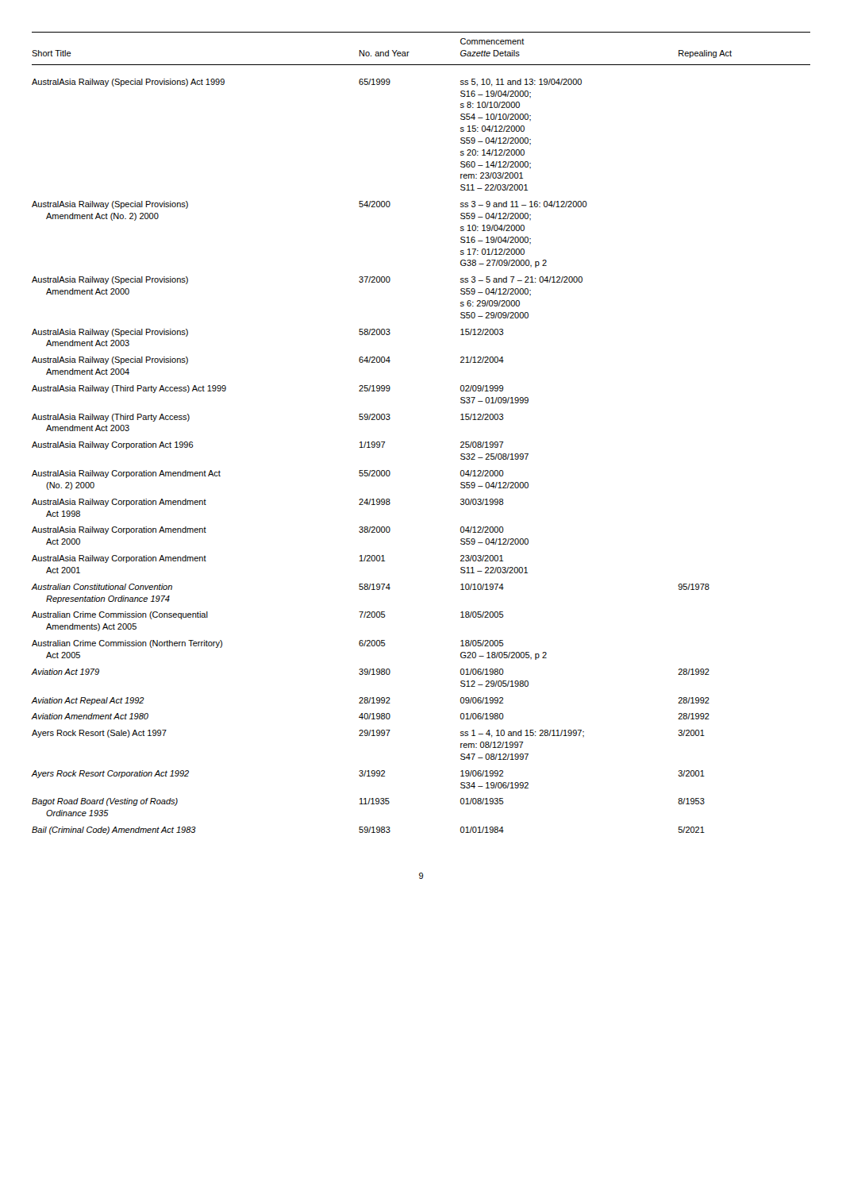| Short Title | No. and Year | Commencement Gazette Details | Repealing Act |
| --- | --- | --- | --- |
| AustralAsia Railway (Special Provisions) Act 1999 | 65/1999 | ss 5, 10, 11 and 13: 19/04/2000 S16 – 19/04/2000; s 8: 10/10/2000 S54 – 10/10/2000; s 15: 04/12/2000 S59 – 04/12/2000; s 20: 14/12/2000 S60 – 14/12/2000; rem: 23/03/2001 S11 – 22/03/2001 | |
| AustralAsia Railway (Special Provisions) Amendment Act (No. 2) 2000 | 54/2000 | ss 3 – 9 and 11 – 16: 04/12/2000 S59 – 04/12/2000; s 10: 19/04/2000 S16 – 19/04/2000; s 17: 01/12/2000 G38 – 27/09/2000, p 2 | |
| AustralAsia Railway (Special Provisions) Amendment Act 2000 | 37/2000 | ss 3 – 5 and 7 – 21: 04/12/2000 S59 – 04/12/2000; s 6: 29/09/2000 S50 – 29/09/2000 | |
| AustralAsia Railway (Special Provisions) Amendment Act 2003 | 58/2003 | 15/12/2003 | |
| AustralAsia Railway (Special Provisions) Amendment Act 2004 | 64/2004 | 21/12/2004 | |
| AustralAsia Railway (Third Party Access) Act 1999 | 25/1999 | 02/09/1999 S37 – 01/09/1999 | |
| AustralAsia Railway (Third Party Access) Amendment Act 2003 | 59/2003 | 15/12/2003 | |
| AustralAsia Railway Corporation Act 1996 | 1/1997 | 25/08/1997 S32 – 25/08/1997 | |
| AustralAsia Railway Corporation Amendment Act (No. 2) 2000 | 55/2000 | 04/12/2000 S59 – 04/12/2000 | |
| AustralAsia Railway Corporation Amendment Act 1998 | 24/1998 | 30/03/1998 | |
| AustralAsia Railway Corporation Amendment Act 2000 | 38/2000 | 04/12/2000 S59 – 04/12/2000 | |
| AustralAsia Railway Corporation Amendment Act 2001 | 1/2001 | 23/03/2001 S11 – 22/03/2001 | |
| Australian Constitutional Convention Representation Ordinance 1974 | 58/1974 | 10/10/1974 | 95/1978 |
| Australian Crime Commission (Consequential Amendments) Act 2005 | 7/2005 | 18/05/2005 | |
| Australian Crime Commission (Northern Territory) Act 2005 | 6/2005 | 18/05/2005 G20 – 18/05/2005, p 2 | |
| Aviation Act 1979 | 39/1980 | 01/06/1980 S12 – 29/05/1980 | 28/1992 |
| Aviation Act Repeal Act 1992 | 28/1992 | 09/06/1992 | 28/1992 |
| Aviation Amendment Act 1980 | 40/1980 | 01/06/1980 | 28/1992 |
| Ayers Rock Resort (Sale) Act 1997 | 29/1997 | ss 1 – 4, 10 and 15: 28/11/1997; rem: 08/12/1997 S47 – 08/12/1997 | 3/2001 |
| Ayers Rock Resort Corporation Act 1992 | 3/1992 | 19/06/1992 S34 – 19/06/1992 | 3/2001 |
| Bagot Road Board (Vesting of Roads) Ordinance 1935 | 11/1935 | 01/08/1935 | 8/1953 |
| Bail (Criminal Code) Amendment Act 1983 | 59/1983 | 01/01/1984 | 5/2021 |
9